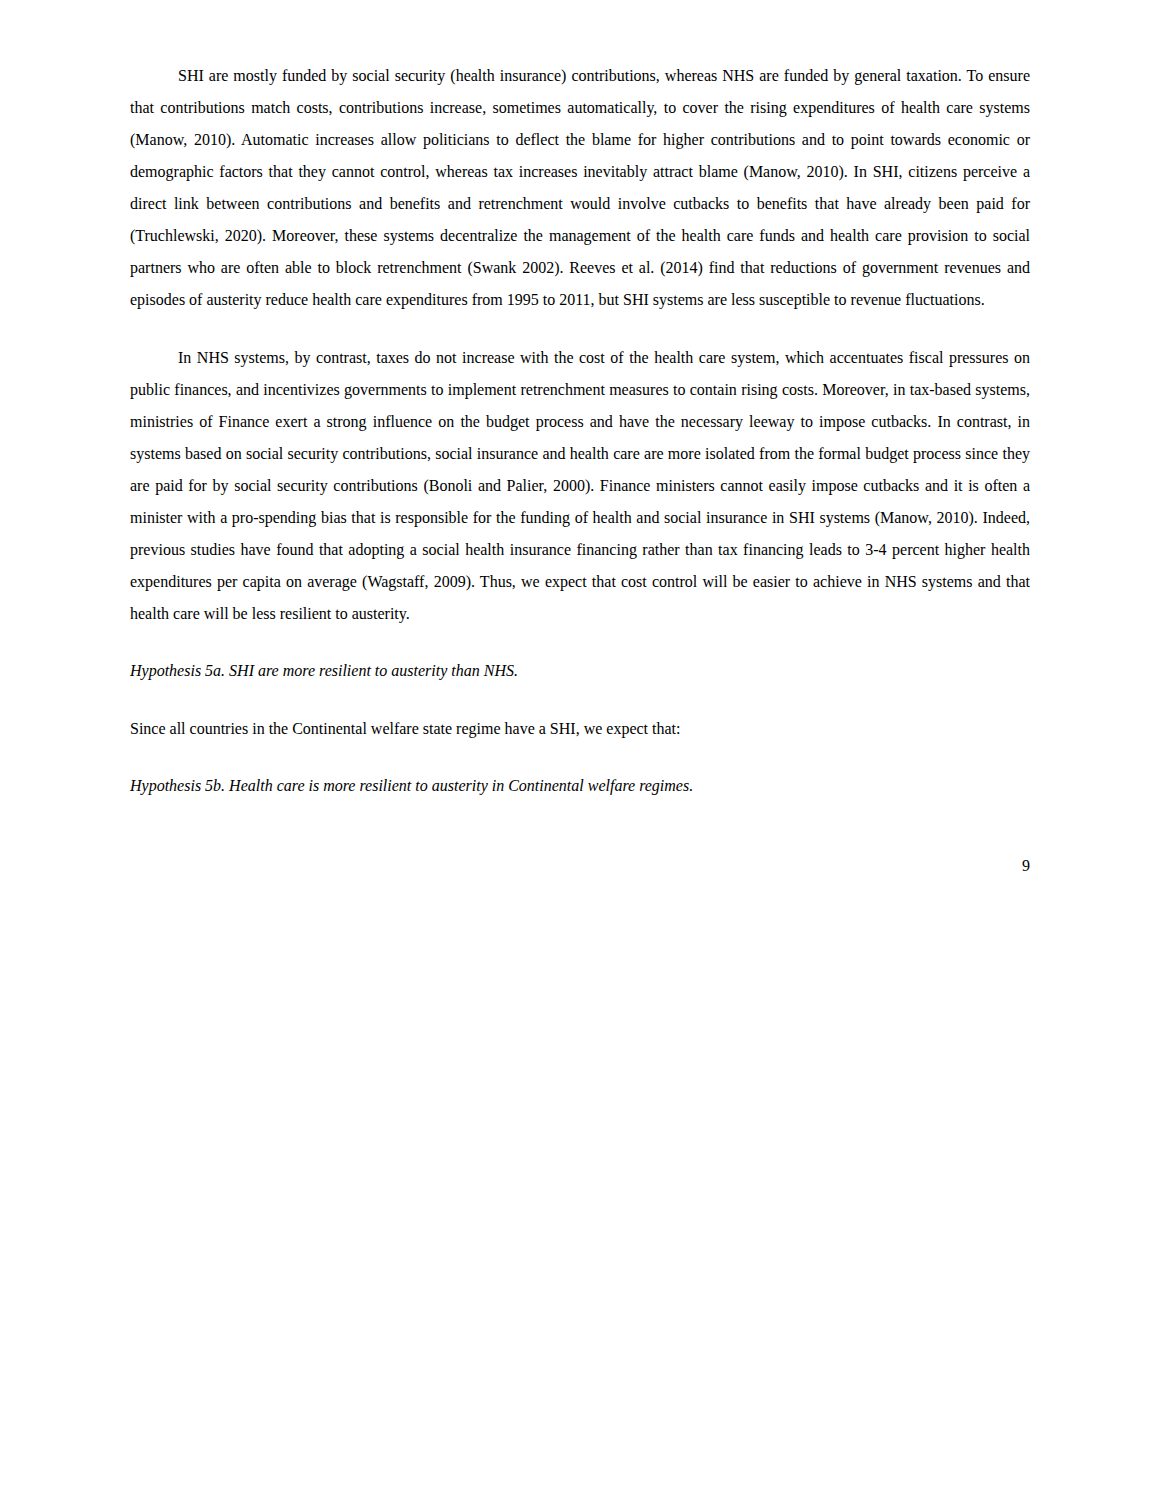SHI are mostly funded by social security (health insurance) contributions, whereas NHS are funded by general taxation. To ensure that contributions match costs, contributions increase, sometimes automatically, to cover the rising expenditures of health care systems (Manow, 2010). Automatic increases allow politicians to deflect the blame for higher contributions and to point towards economic or demographic factors that they cannot control, whereas tax increases inevitably attract blame (Manow, 2010). In SHI, citizens perceive a direct link between contributions and benefits and retrenchment would involve cutbacks to benefits that have already been paid for (Truchlewski, 2020). Moreover, these systems decentralize the management of the health care funds and health care provision to social partners who are often able to block retrenchment (Swank 2002). Reeves et al. (2014) find that reductions of government revenues and episodes of austerity reduce health care expenditures from 1995 to 2011, but SHI systems are less susceptible to revenue fluctuations.
In NHS systems, by contrast, taxes do not increase with the cost of the health care system, which accentuates fiscal pressures on public finances, and incentivizes governments to implement retrenchment measures to contain rising costs. Moreover, in tax-based systems, ministries of Finance exert a strong influence on the budget process and have the necessary leeway to impose cutbacks. In contrast, in systems based on social security contributions, social insurance and health care are more isolated from the formal budget process since they are paid for by social security contributions (Bonoli and Palier, 2000). Finance ministers cannot easily impose cutbacks and it is often a minister with a pro-spending bias that is responsible for the funding of health and social insurance in SHI systems (Manow, 2010). Indeed, previous studies have found that adopting a social health insurance financing rather than tax financing leads to 3-4 percent higher health expenditures per capita on average (Wagstaff, 2009). Thus, we expect that cost control will be easier to achieve in NHS systems and that health care will be less resilient to austerity.
Hypothesis 5a. SHI are more resilient to austerity than NHS.
Since all countries in the Continental welfare state regime have a SHI, we expect that:
Hypothesis 5b. Health care is more resilient to austerity in Continental welfare regimes.
9